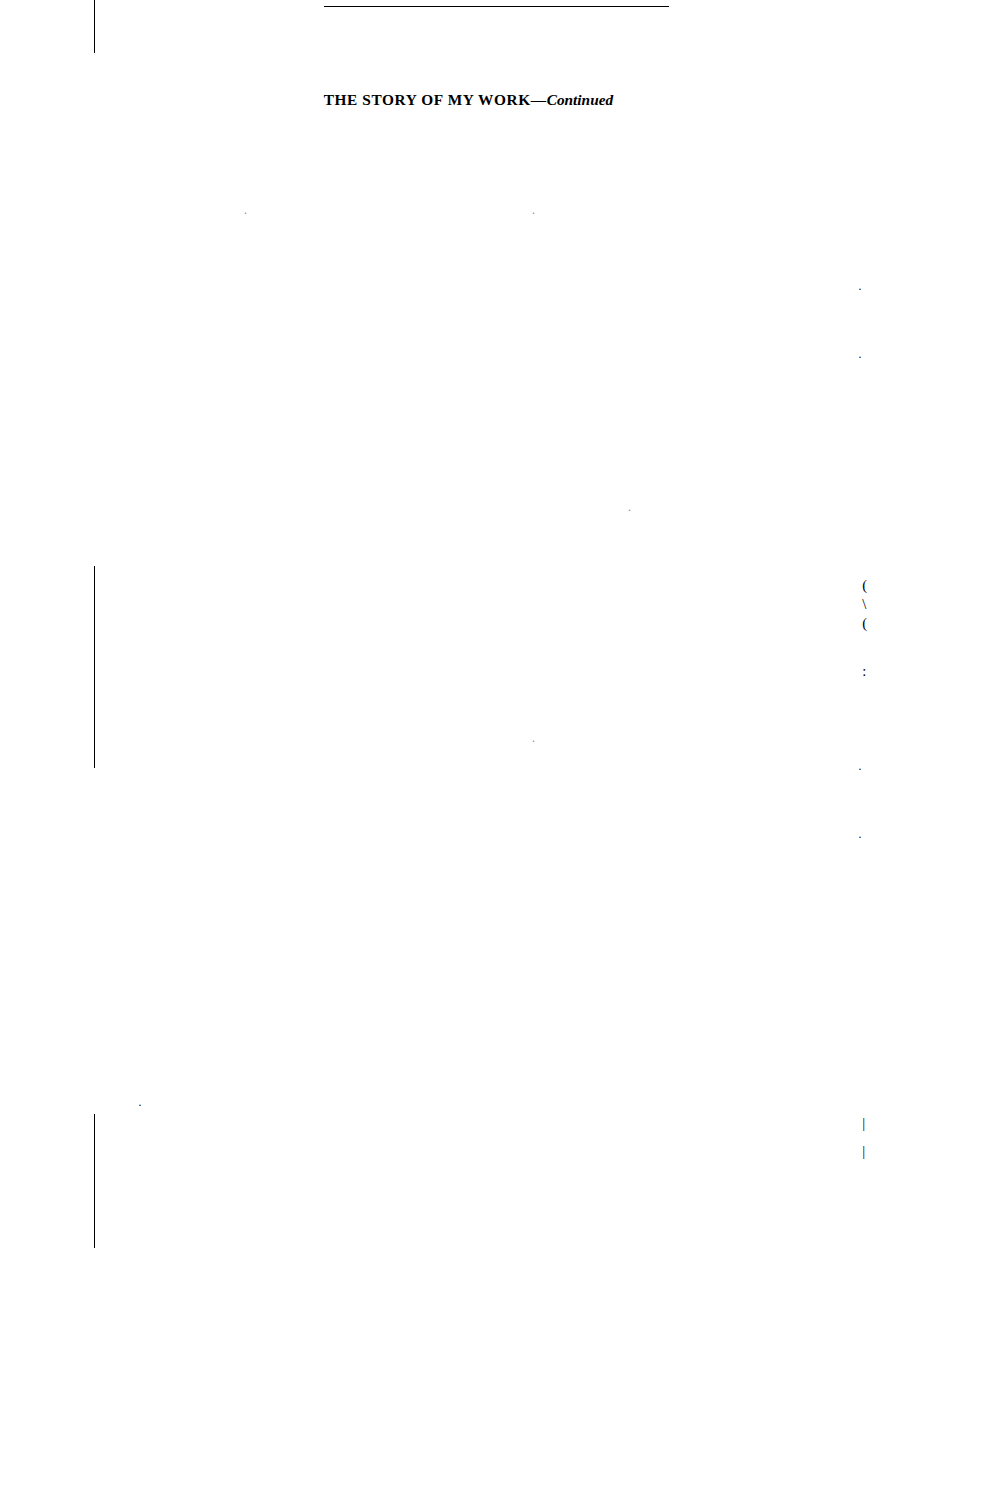THE STORY OF MY WORK—Continued
. . . . . . . . ( \ ( : | | .